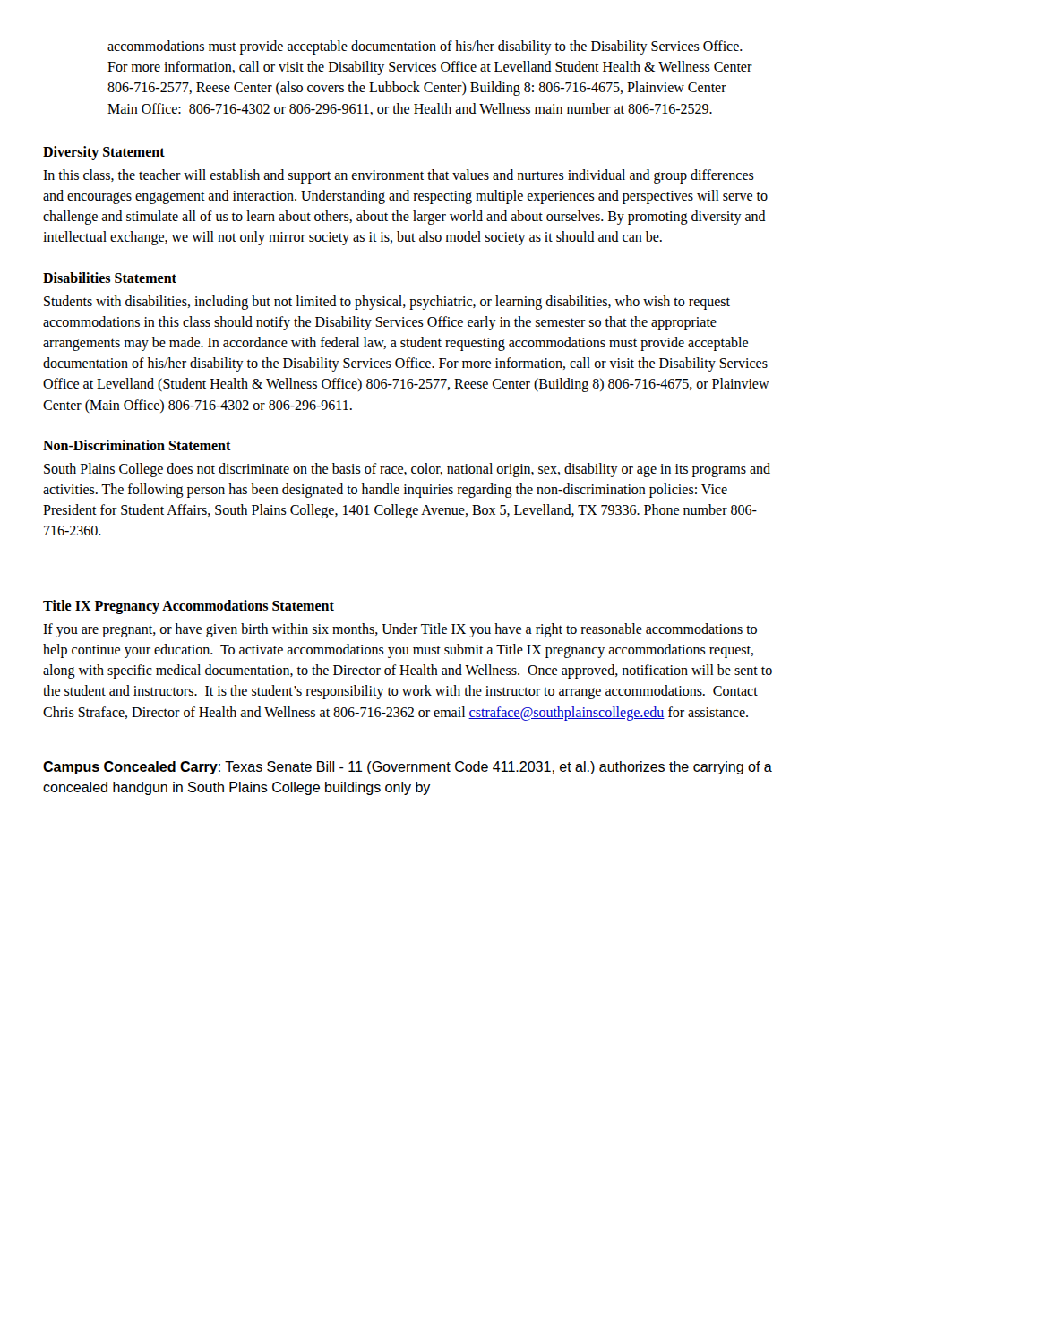accommodations must provide acceptable documentation of his/her disability to the Disability Services Office. For more information, call or visit the Disability Services Office at Levelland Student Health & Wellness Center 806-716-2577, Reese Center (also covers the Lubbock Center) Building 8: 806-716-4675, Plainview Center Main Office: 806-716-4302 or 806-296-9611, or the Health and Wellness main number at 806-716-2529.
Diversity Statement
In this class, the teacher will establish and support an environment that values and nurtures individual and group differences and encourages engagement and interaction. Understanding and respecting multiple experiences and perspectives will serve to challenge and stimulate all of us to learn about others, about the larger world and about ourselves. By promoting diversity and intellectual exchange, we will not only mirror society as it is, but also model society as it should and can be.
Disabilities Statement
Students with disabilities, including but not limited to physical, psychiatric, or learning disabilities, who wish to request accommodations in this class should notify the Disability Services Office early in the semester so that the appropriate arrangements may be made. In accordance with federal law, a student requesting accommodations must provide acceptable documentation of his/her disability to the Disability Services Office. For more information, call or visit the Disability Services Office at Levelland (Student Health & Wellness Office) 806-716-2577, Reese Center (Building 8) 806-716-4675, or Plainview Center (Main Office) 806-716-4302 or 806-296-9611.
Non-Discrimination Statement
South Plains College does not discriminate on the basis of race, color, national origin, sex, disability or age in its programs and activities. The following person has been designated to handle inquiries regarding the non-discrimination policies: Vice President for Student Affairs, South Plains College, 1401 College Avenue, Box 5, Levelland, TX 79336. Phone number 806-716-2360.
Title IX Pregnancy Accommodations Statement
If you are pregnant, or have given birth within six months, Under Title IX you have a right to reasonable accommodations to help continue your education. To activate accommodations you must submit a Title IX pregnancy accommodations request, along with specific medical documentation, to the Director of Health and Wellness. Once approved, notification will be sent to the student and instructors. It is the student’s responsibility to work with the instructor to arrange accommodations. Contact Chris Straface, Director of Health and Wellness at 806-716-2362 or email cstraface@southplainscollege.edu for assistance.
Campus Concealed Carry: Texas Senate Bill - 11 (Government Code 411.2031, et al.) authorizes the carrying of a concealed handgun in South Plains College buildings only by